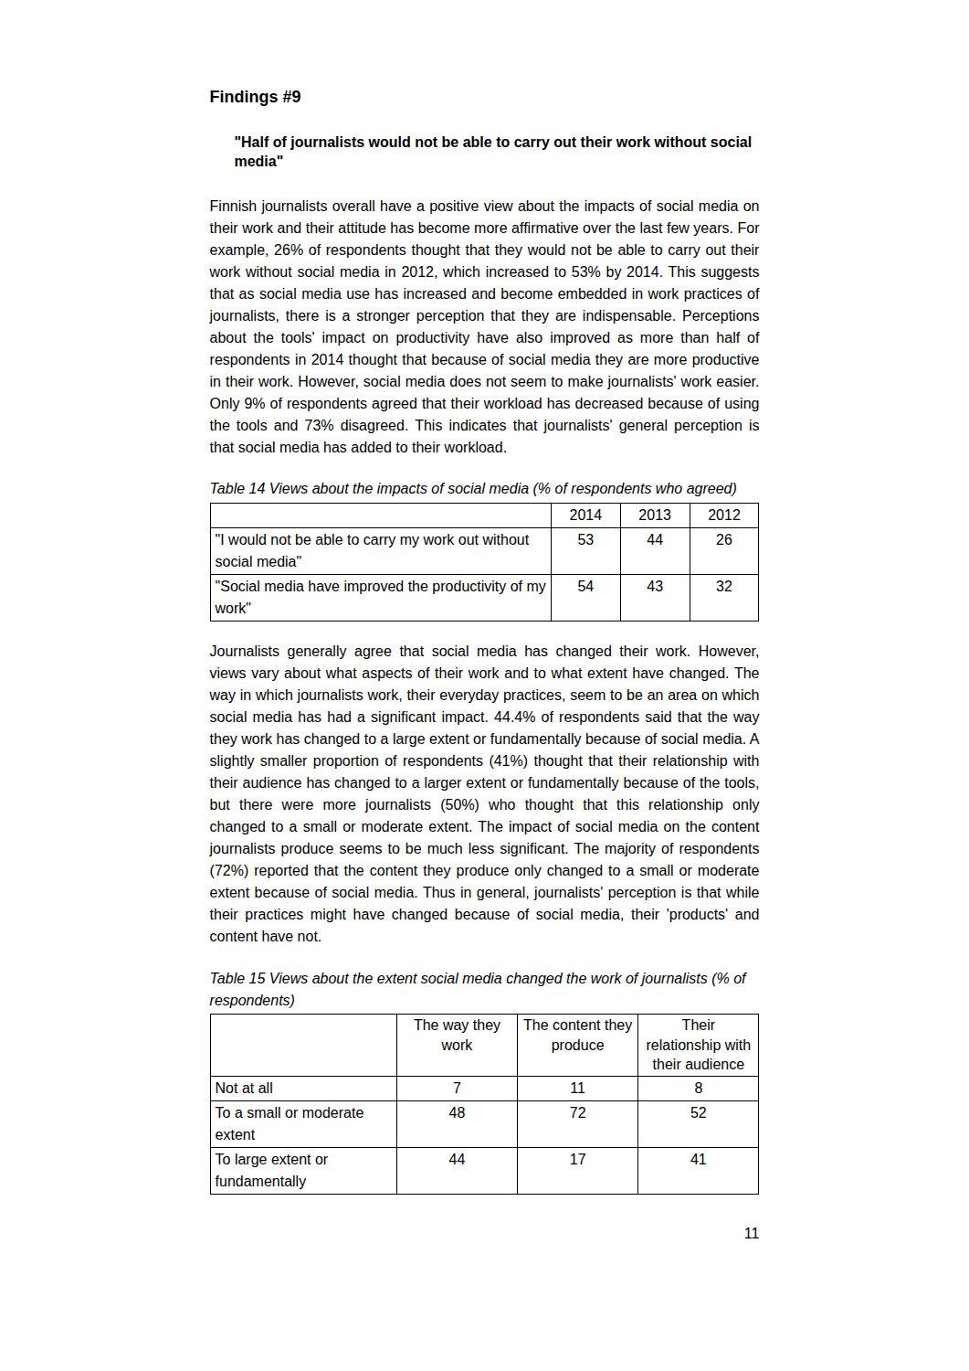Findings #9
"Half of journalists would not be able to carry out their work without social media"
Finnish journalists overall have a positive view about the impacts of social media on their work and their attitude has become more affirmative over the last few years. For example, 26% of respondents thought that they would not be able to carry out their work without social media in 2012, which increased to 53% by 2014. This suggests that as social media use has increased and become embedded in work practices of journalists, there is a stronger perception that they are indispensable. Perceptions about the tools' impact on productivity have also improved as more than half of respondents in 2014 thought that because of social media they are more productive in their work. However, social media does not seem to make journalists' work easier. Only 9% of respondents agreed that their workload has decreased because of using the tools and 73% disagreed. This indicates that journalists' general perception is that social media has added to their workload.
Table 14 Views about the impacts of social media (% of respondents who agreed)
| | 2014 | 2013 | 2012 |
| "I would not be able to carry my work out without social media" | 53 | 44 | 26 |
| "Social media have improved the productivity of my work" | 54 | 43 | 32 |
Journalists generally agree that social media has changed their work. However, views vary about what aspects of their work and to what extent have changed. The way in which journalists work, their everyday practices, seem to be an area on which social media has had a significant impact. 44.4% of respondents said that the way they work has changed to a large extent or fundamentally because of social media. A slightly smaller proportion of respondents (41%) thought that their relationship with their audience has changed to a larger extent or fundamentally because of the tools, but there were more journalists (50%) who thought that this relationship only changed to a small or moderate extent. The impact of social media on the content journalists produce seems to be much less significant. The majority of respondents (72%) reported that the content they produce only changed to a small or moderate extent because of social media. Thus in general, journalists' perception is that while their practices might have changed because of social media, their 'products' and content have not.
Table 15 Views about the extent social media changed the work of journalists (% of respondents)
| | The way they work | The content they produce | Their relationship with their audience |
| Not at all | 7 | 11 | 8 |
| To a small or moderate extent | 48 | 72 | 52 |
| To large extent or fundamentally | 44 | 17 | 41 |
11